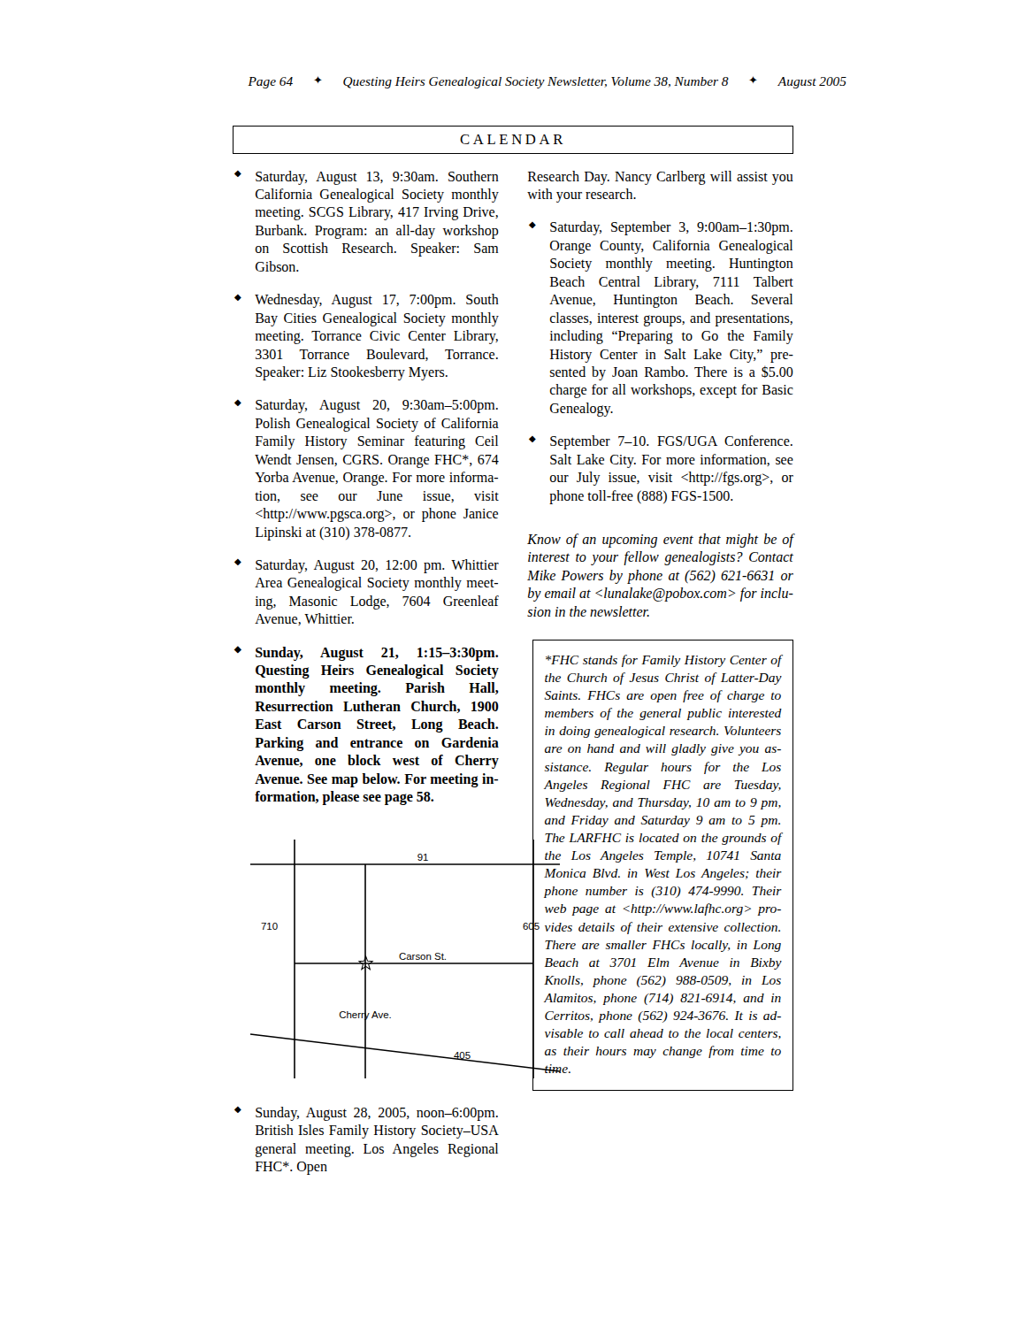Page 64 ✦ Questing Heirs Genealogical Society Newsletter, Volume 38, Number 8 ✦ August 2005
CALENDAR
Saturday, August 13, 9:30am. Southern California Genealogical Society monthly meeting. SCGS Library, 417 Irving Drive, Burbank. Program: an all-day workshop on Scottish Research. Speaker: Sam Gibson.
Wednesday, August 17, 7:00pm. South Bay Cities Genealogical Society monthly meeting. Torrance Civic Center Library, 3301 Torrance Boulevard, Torrance. Speaker: Liz Stookesberry Myers.
Saturday, August 20, 9:30am–5:00pm. Polish Genealogical Society of California Family History Seminar featuring Ceil Wendt Jensen, CGRS. Orange FHC*, 674 Yorba Avenue, Orange. For more information, see our June issue, visit <http://www.pgsca.org>, or phone Janice Lipinski at (310) 378-0877.
Saturday, August 20, 12:00 pm. Whittier Area Genealogical Society monthly meeting, Masonic Lodge, 7604 Greenleaf Avenue, Whittier.
Sunday, August 21, 1:15–3:30pm. Questing Heirs Genealogical Society monthly meeting. Parish Hall, Resurrection Lutheran Church, 1900 East Carson Street, Long Beach. Parking and entrance on Gardenia Avenue, one block west of Cherry Avenue. See map below. For meeting information, please see page 58.
91 710 605 Carson St. Cherry Ave. 405
Sunday, August 28, 2005, noon–6:00pm. British Isles Family History Society–USA general meeting. Los Angeles Regional FHC*. Open
Research Day. Nancy Carlberg will assist you with your research.
Saturday, September 3, 9:00am–1:30pm. Orange County, California Genealogical Society monthly meeting. Huntington Beach Central Library, 7111 Talbert Avenue, Huntington Beach. Several classes, interest groups, and presentations, including “Preparing to Go the Family History Center in Salt Lake City,” presented by Joan Rambo. There is a $5.00 charge for all workshops, except for Basic Genealogy.
September 7–10. FGS/UGA Conference. Salt Lake City. For more information, see our July issue, visit <http://fgs.org>, or phone toll-free (888) FGS-1500.
Know of an upcoming event that might be of interest to your fellow genealogists? Contact Mike Powers by phone at (562) 621-6631 or by email at <lunalake@pobox.com> for inclusion in the newsletter.
*FHC stands for Family History Center of the Church of Jesus Christ of Latter-Day Saints. FHCs are open free of charge to members of the general public interested in doing genealogical research. Volunteers are on hand and will gladly give you assistance. Regular hours for the Los Angeles Regional FHC are Tuesday, Wednesday, and Thursday, 10 am to 9 pm, and Friday and Saturday 9 am to 5 pm. The LARFHC is located on the grounds of the Los Angeles Temple, 10741 Santa Monica Blvd. in West Los Angeles; their phone number is (310) 474-9990. Their web page at <http://www.lafhc.org> provides details of their extensive collection. There are smaller FHCs locally, in Long Beach at 3701 Elm Avenue in Bixby Knolls, phone (562) 988-0509, in Los Alamitos, phone (714) 821-6914, and in Cerritos, phone (562) 924-3676. It is advisable to call ahead to the local centers, as their hours may change from time to time.